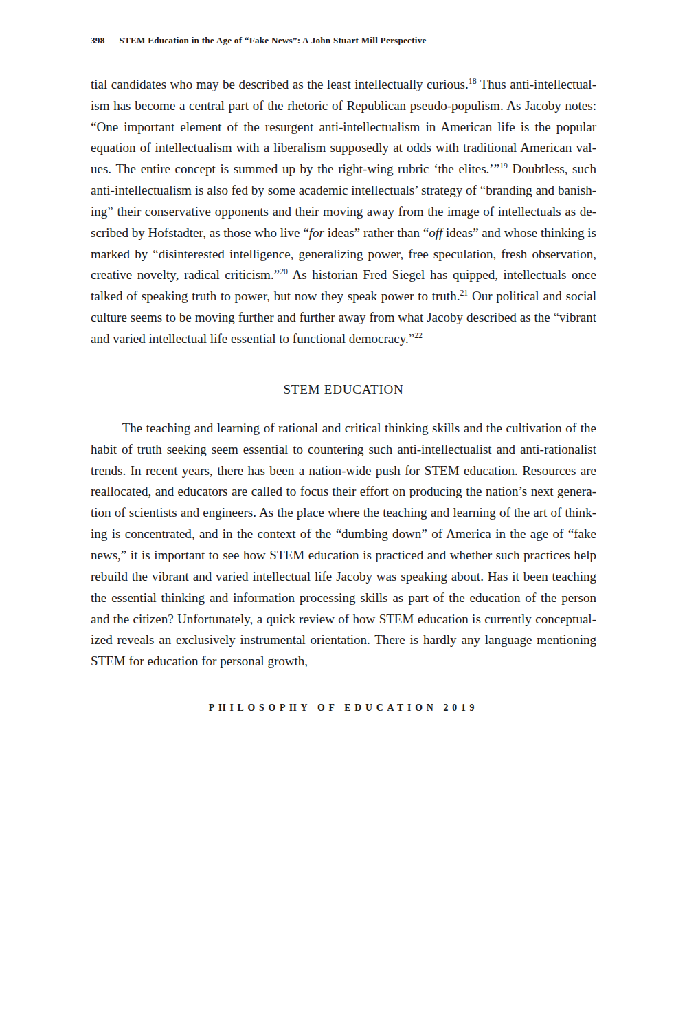398 STEM Education in the Age of “Fake News”: A John Stuart Mill Perspective
tial candidates who may be described as the least intellectually curious.18 Thus anti-intellectualism has become a central part of the rhetoric of Republican pseudo-populism. As Jacoby notes: “One important element of the resurgent anti-intellectualism in American life is the popular equation of intellectualism with a liberalism supposedly at odds with traditional American values. The entire concept is summed up by the right-wing rubric ‘the elites.’”19 Doubtless, such anti-intellectualism is also fed by some academic intellectuals’ strategy of “branding and banishing” their conservative opponents and their moving away from the image of intellectuals as described by Hofstadter, as those who live “for ideas” rather than “off ideas” and whose thinking is marked by “disinterested intelligence, generalizing power, free speculation, fresh observation, creative novelty, radical criticism.”20 As historian Fred Siegel has quipped, intellectuals once talked of speaking truth to power, but now they speak power to truth.21 Our political and social culture seems to be moving further and further away from what Jacoby described as the “vibrant and varied intellectual life essential to functional democracy.”22
STEM EDUCATION
The teaching and learning of rational and critical thinking skills and the cultivation of the habit of truth seeking seem essential to countering such anti-intellectualist and anti-rationalist trends. In recent years, there has been a nation-wide push for STEM education. Resources are reallocated, and educators are called to focus their effort on producing the nation’s next generation of scientists and engineers. As the place where the teaching and learning of the art of thinking is concentrated, and in the context of the “dumbing down” of America in the age of “fake news,” it is important to see how STEM education is practiced and whether such practices help rebuild the vibrant and varied intellectual life Jacoby was speaking about. Has it been teaching the essential thinking and information processing skills as part of the education of the person and the citizen? Unfortunately, a quick review of how STEM education is currently conceptualized reveals an exclusively instrumental orientation. There is hardly any language mentioning STEM for education for personal growth,
Philosophy of Education 2019